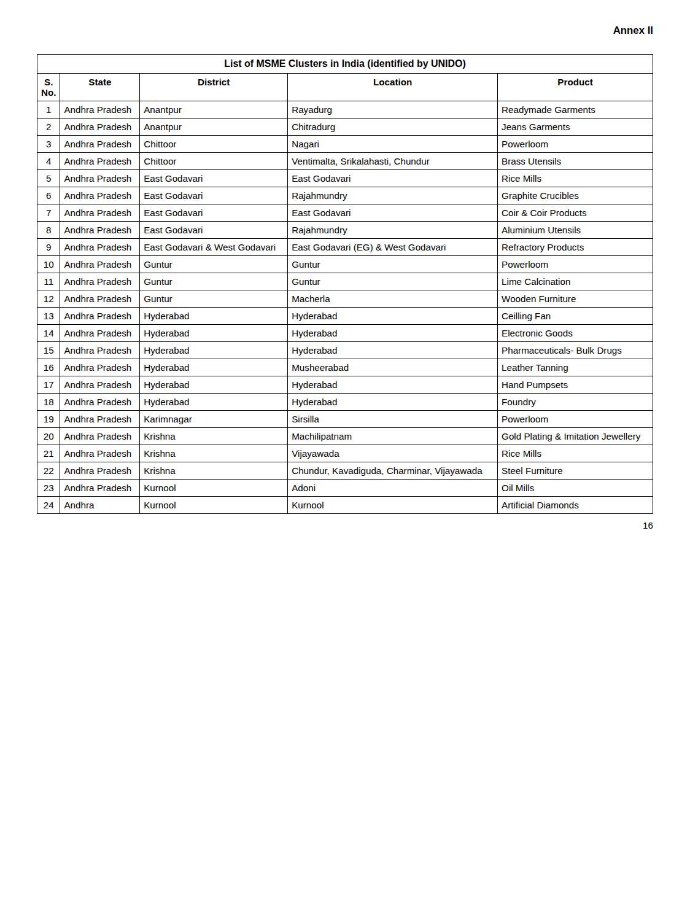Annex II
List of MSME Clusters in India (identified by UNIDO)
| S. No. | State | District | Location | Product |
| --- | --- | --- | --- | --- |
| 1 | Andhra Pradesh | Anantpur | Rayadurg | Readymade Garments |
| 2 | Andhra Pradesh | Anantpur | Chitradurg | Jeans Garments |
| 3 | Andhra Pradesh | Chittoor | Nagari | Powerloom |
| 4 | Andhra Pradesh | Chittoor | Ventimalta, Srikalahasti, Chundur | Brass Utensils |
| 5 | Andhra Pradesh | East Godavari | East Godavari | Rice Mills |
| 6 | Andhra Pradesh | East Godavari | Rajahmundry | Graphite Crucibles |
| 7 | Andhra Pradesh | East Godavari | East Godavari | Coir & Coir Products |
| 8 | Andhra Pradesh | East Godavari | Rajahmundry | Aluminium Utensils |
| 9 | Andhra Pradesh | East Godavari & West Godavari | East Godavari (EG) & West Godavari | Refractory Products |
| 10 | Andhra Pradesh | Guntur | Guntur | Powerloom |
| 11 | Andhra Pradesh | Guntur | Guntur | Lime Calcination |
| 12 | Andhra Pradesh | Guntur | Macherla | Wooden Furniture |
| 13 | Andhra Pradesh | Hyderabad | Hyderabad | Ceilling Fan |
| 14 | Andhra Pradesh | Hyderabad | Hyderabad | Electronic Goods |
| 15 | Andhra Pradesh | Hyderabad | Hyderabad | Pharmaceuticals- Bulk Drugs |
| 16 | Andhra Pradesh | Hyderabad | Musheerabad | Leather Tanning |
| 17 | Andhra Pradesh | Hyderabad | Hyderabad | Hand Pumpsets |
| 18 | Andhra Pradesh | Hyderabad | Hyderabad | Foundry |
| 19 | Andhra Pradesh | Karimnagar | Sirsilla | Powerloom |
| 20 | Andhra Pradesh | Krishna | Machilipatnam | Gold Plating & Imitation Jewellery |
| 21 | Andhra Pradesh | Krishna | Vijayawada | Rice Mills |
| 22 | Andhra Pradesh | Krishna | Chundur, Kavadiguda, Charminar, Vijayawada | Steel Furniture |
| 23 | Andhra Pradesh | Kurnool | Adoni | Oil Mills |
| 24 | Andhra | Kurnool | Kurnool | Artificial Diamonds |
16